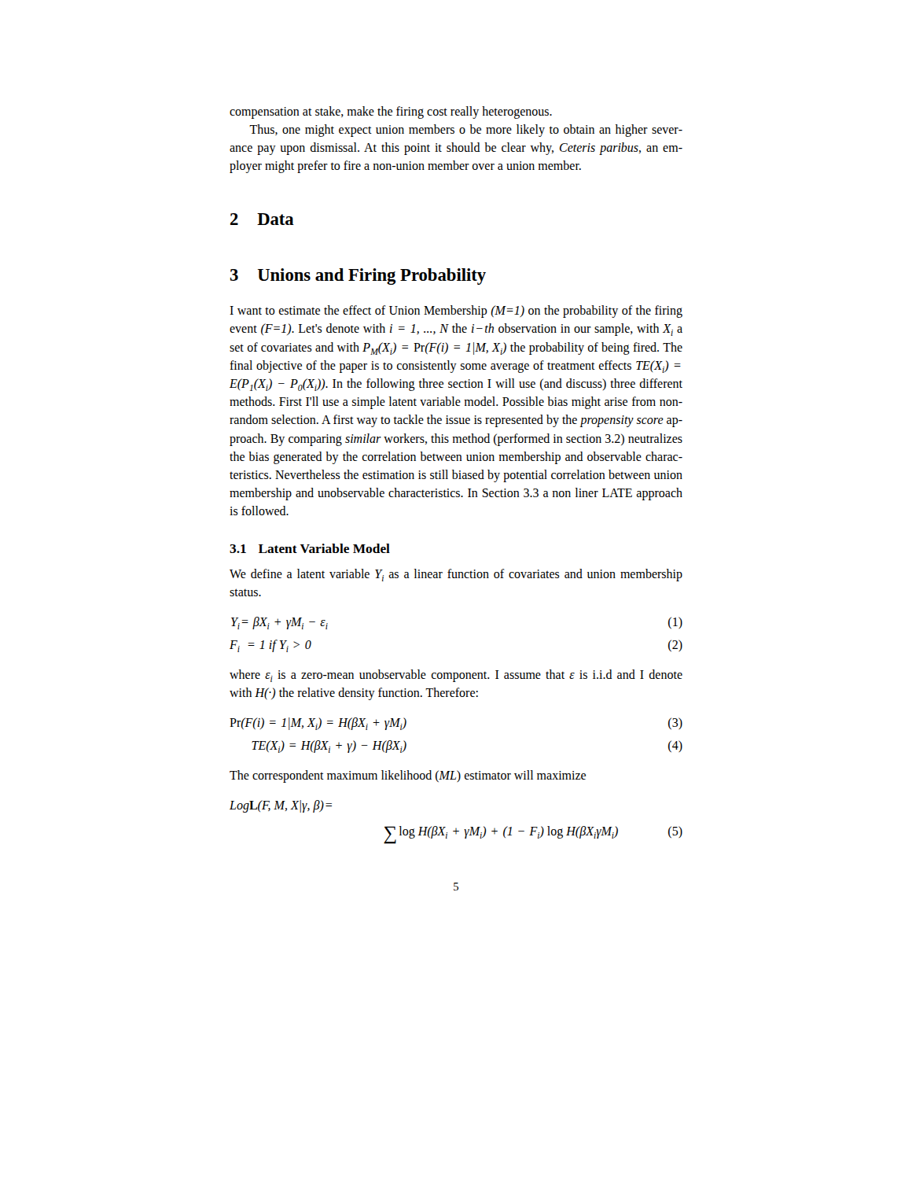compensation at stake, make the firing cost really heterogenous.
Thus, one might expect union members o be more likely to obtain an higher severance pay upon dismissal. At this point it should be clear why, Ceteris paribus, an employer might prefer to fire a non-union member over a union member.
2 Data
3 Unions and Firing Probability
I want to estimate the effect of Union Membership (M=1) on the probability of the firing event (F=1). Let's denote with i = 1, ..., N the i−th observation in our sample, with Xi a set of covariates and with PM(Xi) = Pr(F(i) = 1|M, Xi) the probability of being fired. The final objective of the paper is to consistently some average of treatment effects TE(Xi) = E(P1(Xi) − P0(Xi)). In the following three section I will use (and discuss) three different methods. First I'll use a simple latent variable model. Possible bias might arise from non-random selection. A first way to tackle the issue is represented by the propensity score approach. By comparing similar workers, this method (performed in section 3.2) neutralizes the bias generated by the correlation between union membership and observable characteristics. Nevertheless the estimation is still biased by potential correlation between union membership and unobservable characteristics. In Section 3.3 a non liner LATE approach is followed.
3.1 Latent Variable Model
We define a latent variable Yi as a linear function of covariates and union membership status.
| Y i | = βX i + γM i − ε i | | (1) |
| F i | = 1 if Y i > 0 | | (2) |
where εi is a zero-mean unobservable component. I assume that ε is i.i.d and I denote with H(·) the relative density function. Therefore:
| Pr (F(i) = 1/M, X i ) = H(βX i + γM i ) | | (3) |
| TE(X i ) = H(βX i + γ) − H(βX i ) | | (4) |
The correspondent maximum likelihood (ML) estimator will maximize
| Log L (F, M, X/γ, β) | = | | |
| | | ∑ log H(βX i + γM i ) + (1 − F i ) log H(βX i γM i ) | (5) |
5